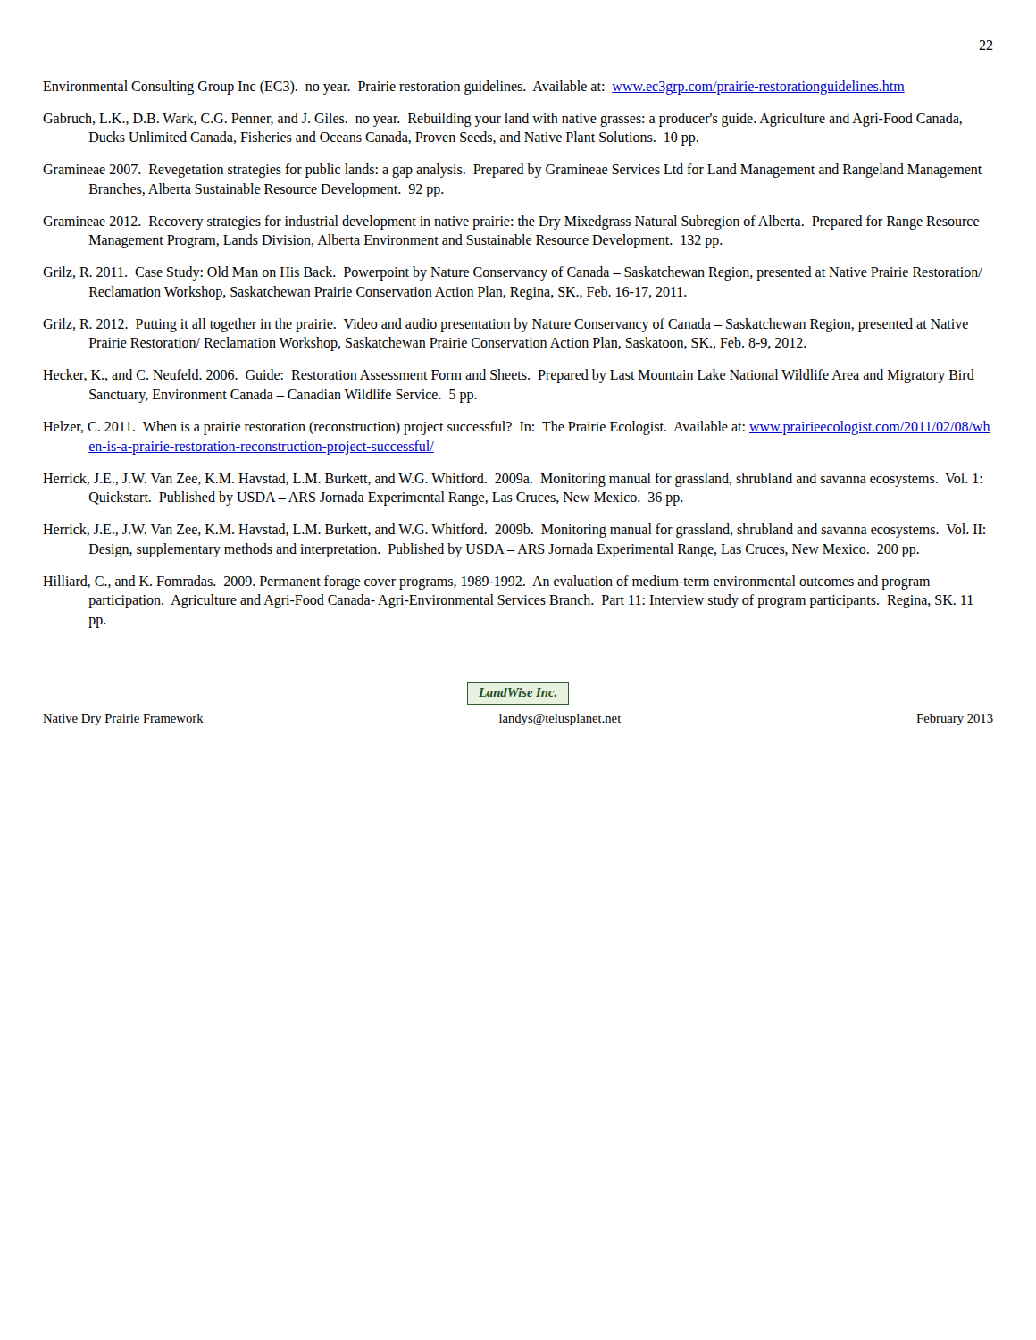22
Environmental Consulting Group Inc (EC3). no year. Prairie restoration guidelines. Available at: www.ec3grp.com/prairie-restorationguidelines.htm
Gabruch, L.K., D.B. Wark, C.G. Penner, and J. Giles. no year. Rebuilding your land with native grasses: a producer's guide. Agriculture and Agri-Food Canada, Ducks Unlimited Canada, Fisheries and Oceans Canada, Proven Seeds, and Native Plant Solutions. 10 pp.
Gramineae 2007. Revegetation strategies for public lands: a gap analysis. Prepared by Gramineae Services Ltd for Land Management and Rangeland Management Branches, Alberta Sustainable Resource Development. 92 pp.
Gramineae 2012. Recovery strategies for industrial development in native prairie: the Dry Mixedgrass Natural Subregion of Alberta. Prepared for Range Resource Management Program, Lands Division, Alberta Environment and Sustainable Resource Development. 132 pp.
Grilz, R. 2011. Case Study: Old Man on His Back. Powerpoint by Nature Conservancy of Canada – Saskatchewan Region, presented at Native Prairie Restoration/ Reclamation Workshop, Saskatchewan Prairie Conservation Action Plan, Regina, SK., Feb. 16-17, 2011.
Grilz, R. 2012. Putting it all together in the prairie. Video and audio presentation by Nature Conservancy of Canada – Saskatchewan Region, presented at Native Prairie Restoration/ Reclamation Workshop, Saskatchewan Prairie Conservation Action Plan, Saskatoon, SK., Feb. 8-9, 2012.
Hecker, K., and C. Neufeld. 2006. Guide: Restoration Assessment Form and Sheets. Prepared by Last Mountain Lake National Wildlife Area and Migratory Bird Sanctuary, Environment Canada – Canadian Wildlife Service. 5 pp.
Helzer, C. 2011. When is a prairie restoration (reconstruction) project successful? In: The Prairie Ecologist. Available at: www.prairieecologist.com/2011/02/08/when-is-a-prairie-restoration-reconstruction-project-successful/
Herrick, J.E., J.W. Van Zee, K.M. Havstad, L.M. Burkett, and W.G. Whitford. 2009a. Monitoring manual for grassland, shrubland and savanna ecosystems. Vol. 1: Quickstart. Published by USDA – ARS Jornada Experimental Range, Las Cruces, New Mexico. 36 pp.
Herrick, J.E., J.W. Van Zee, K.M. Havstad, L.M. Burkett, and W.G. Whitford. 2009b. Monitoring manual for grassland, shrubland and savanna ecosystems. Vol. II: Design, supplementary methods and interpretation. Published by USDA – ARS Jornada Experimental Range, Las Cruces, New Mexico. 200 pp.
Hilliard, C., and K. Fomradas. 2009. Permanent forage cover programs, 1989-1992. An evaluation of medium-term environmental outcomes and program participation. Agriculture and Agri-Food Canada- Agri-Environmental Services Branch. Part 11: Interview study of program participants. Regina, SK. 11 pp.
LandWise Inc.
Native Dry Prairie Framework landys@telusplanet.net February 2013